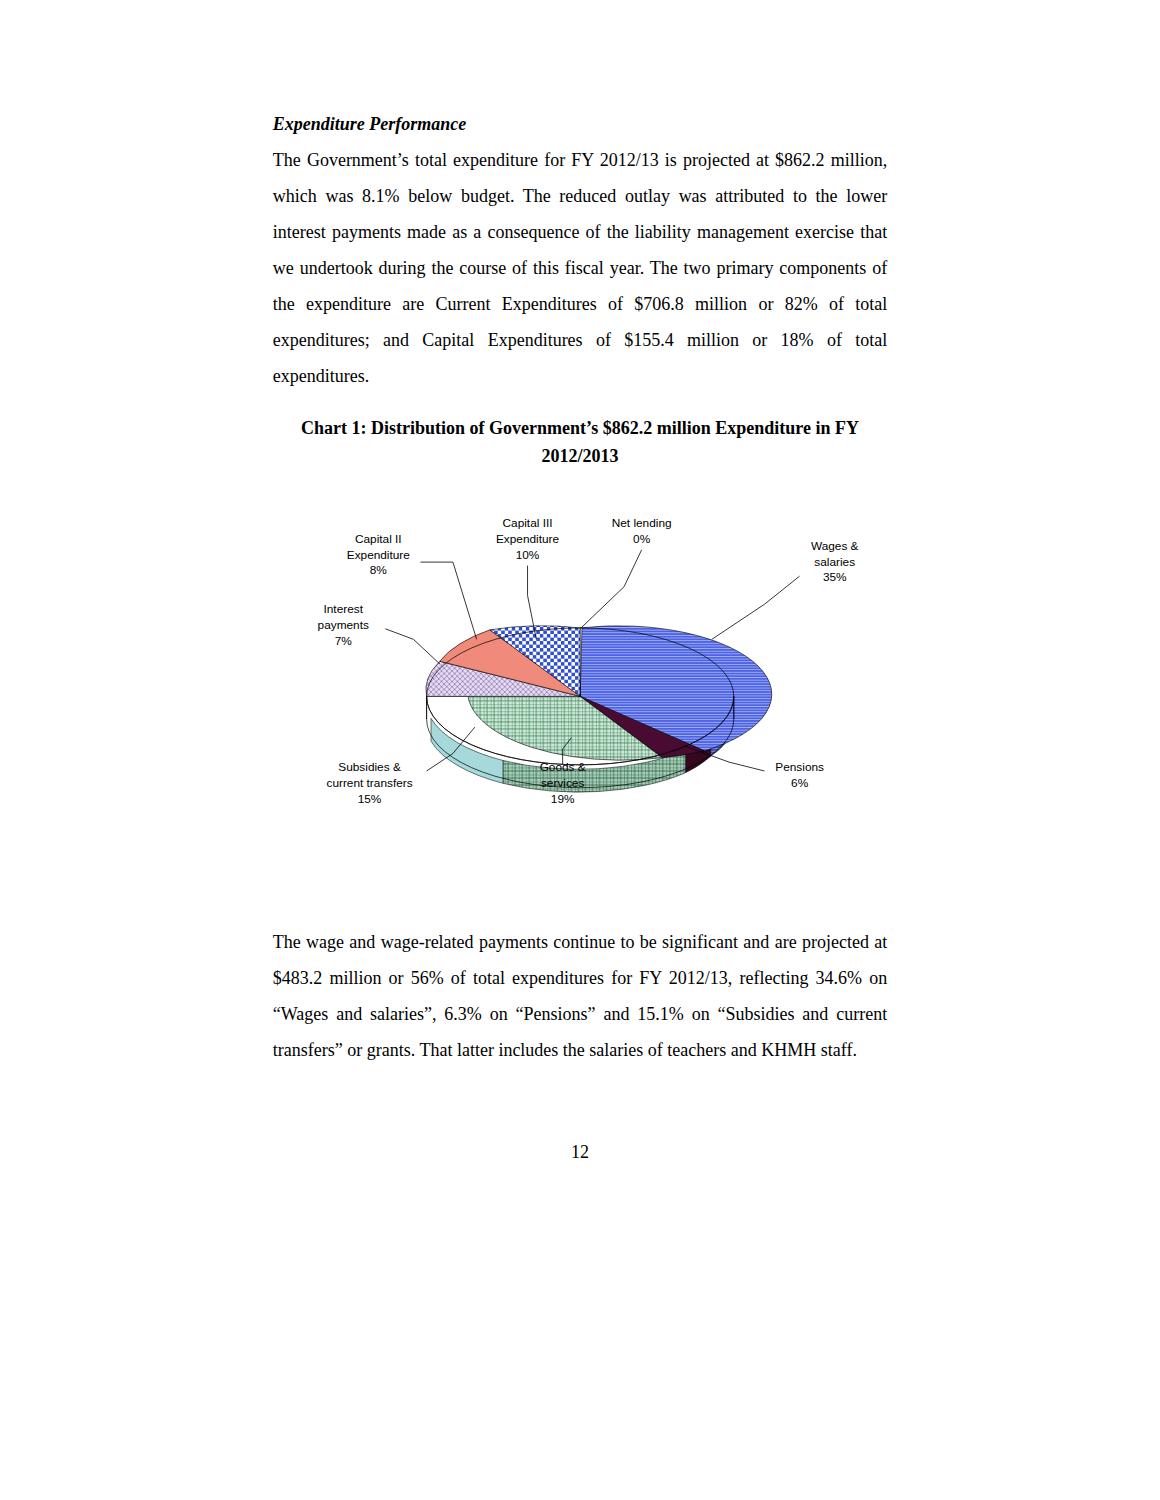Expenditure Performance
The Government’s total expenditure for FY 2012/13 is projected at $862.2 million, which was 8.1% below budget. The reduced outlay was attributed to the lower interest payments made as a consequence of the liability management exercise that we undertook during the course of this fiscal year. The two primary components of the expenditure are Current Expenditures of $706.8 million or 82% of total expenditures; and Capital Expenditures of $155.4 million or 18% of total expenditures.
Chart 1: Distribution of Government’s $862.2 million Expenditure in FY 2012/2013
Capital II Expenditure 8% Capital III Expenditure 10% Net lending 0% Wages & salaries 35% Interest payments 7% Subsidies & current transfers 15% Goods & services 19% Pensions 6%
The wage and wage-related payments continue to be significant and are projected at $483.2 million or 56% of total expenditures for FY 2012/13, reflecting 34.6% on “Wages and salaries”, 6.3% on “Pensions” and 15.1% on “Subsidies and current transfers” or grants. That latter includes the salaries of teachers and KHMH staff.
12